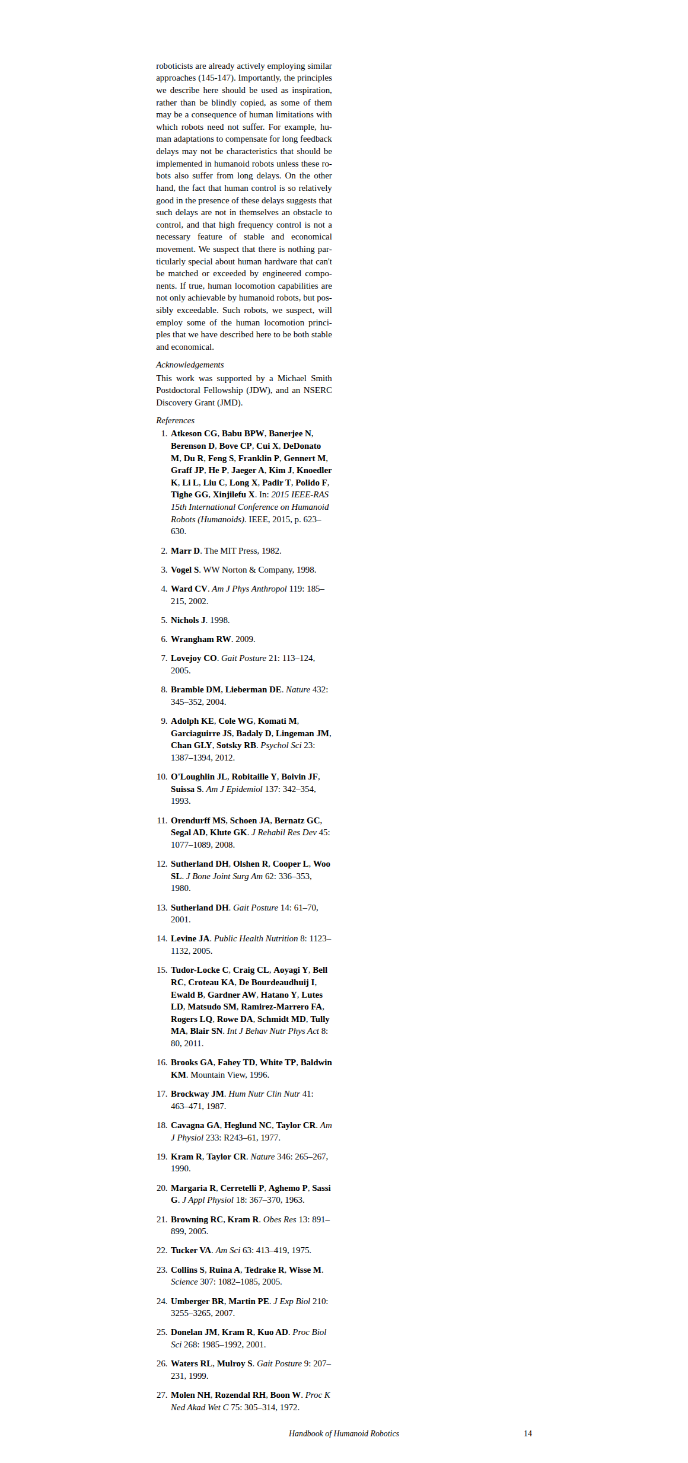roboticists are already actively employing similar approaches (145-147). Importantly, the principles we describe here should be used as inspiration, rather than be blindly copied, as some of them may be a consequence of human limitations with which robots need not suffer. For example, human adaptations to compensate for long feedback delays may not be characteristics that should be implemented in humanoid robots unless these robots also suffer from long delays. On the other hand, the fact that human control is so relatively good in the presence of these delays suggests that such delays are not in themselves an obstacle to control, and that high frequency control is not a necessary feature of stable and economical movement. We suspect that there is nothing particularly special about human hardware that can't be matched or exceeded by engineered components. If true, human locomotion capabilities are not only achievable by humanoid robots, but possibly exceedable. Such robots, we suspect, will employ some of the human locomotion principles that we have described here to be both stable and economical.
Acknowledgements
This work was supported by a Michael Smith Postdoctoral Fellowship (JDW), and an NSERC Discovery Grant (JMD).
References
Atkeson CG, Babu BPW, Banerjee N, Berenson D, Bove CP, Cui X, DeDonato M, Du R, Feng S, Franklin P, Gennert M, Graff JP, He P, Jaeger A, Kim J, Knoedler K, Li L, Liu C, Long X, Padir T, Polido F, Tighe GG, Xinjilefu X. In: 2015 IEEE-RAS 15th International Conference on Humanoid Robots (Humanoids). IEEE, 2015, p. 623–630.
Marr D. The MIT Press, 1982.
Vogel S. WW Norton & Company, 1998.
Ward CV. Am J Phys Anthropol 119: 185–215, 2002.
Nichols J. 1998.
Wrangham RW. 2009.
Lovejoy CO. Gait Posture 21: 113–124, 2005.
Bramble DM, Lieberman DE. Nature 432: 345–352, 2004.
Adolph KE, Cole WG, Komati M, Garciaguirre JS, Badaly D, Lingeman JM, Chan GLY, Sotsky RB. Psychol Sci 23: 1387–1394, 2012.
O'Loughlin JL, Robitaille Y, Boivin JF, Suissa S. Am J Epidemiol 137: 342–354, 1993.
Orendurff MS, Schoen JA, Bernatz GC, Segal AD, Klute GK. J Rehabil Res Dev 45: 1077–1089, 2008.
Sutherland DH, Olshen R, Cooper L, Woo SL. J Bone Joint Surg Am 62: 336–353, 1980.
Sutherland DH. Gait Posture 14: 61–70, 2001.
Levine JA. Public Health Nutrition 8: 1123–1132, 2005.
Tudor-Locke C, Craig CL, Aoyagi Y, Bell RC, Croteau KA, De Bourdeaudhuij I, Ewald B, Gardner AW, Hatano Y, Lutes LD, Matsudo SM, Ramirez-Marrero FA, Rogers LQ, Rowe DA, Schmidt MD, Tully MA, Blair SN. Int J Behav Nutr Phys Act 8: 80, 2011.
Brooks GA, Fahey TD, White TP, Baldwin KM. Mountain View, 1996.
Brockway JM. Hum Nutr Clin Nutr 41: 463–471, 1987.
Cavagna GA, Heglund NC, Taylor CR. Am J Physiol 233: R243–61, 1977.
Kram R, Taylor CR. Nature 346: 265–267, 1990.
Margaria R, Cerretelli P, Aghemo P, Sassi G. J Appl Physiol 18: 367–370, 1963.
Browning RC, Kram R. Obes Res 13: 891–899, 2005.
Tucker VA. Am Sci 63: 413–419, 1975.
Collins S, Ruina A, Tedrake R, Wisse M. Science 307: 1082–1085, 2005.
Umberger BR, Martin PE. J Exp Biol 210: 3255–3265, 2007.
Donelan JM, Kram R, Kuo AD. Proc Biol Sci 268: 1985–1992, 2001.
Waters RL, Mulroy S. Gait Posture 9: 207–231, 1999.
Molen NH, Rozendal RH, Boon W. Proc K Ned Akad Wet C 75: 305–314, 1972.
Handbook of Humanoid Robotics
14